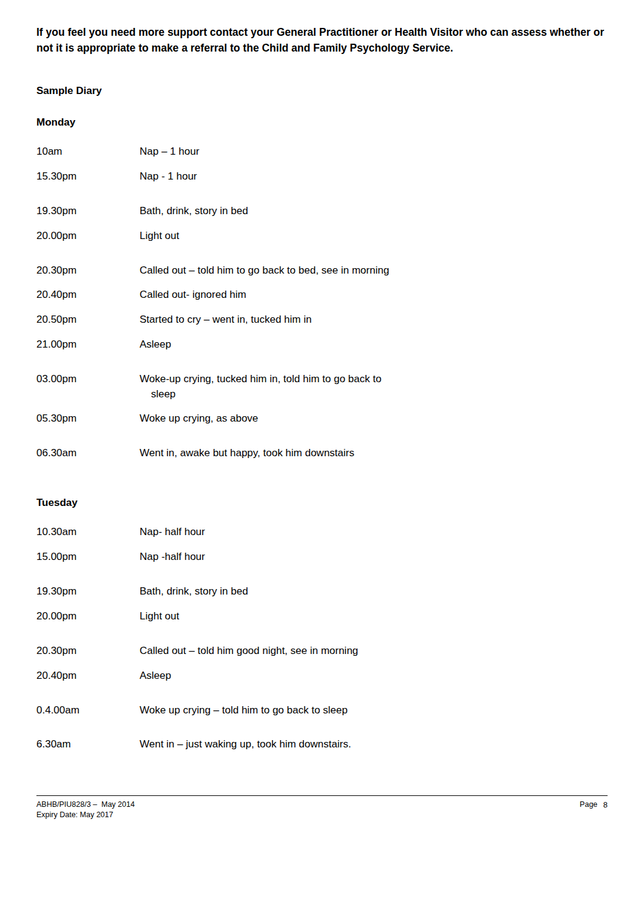If you feel you need more support contact your General Practitioner or Health Visitor who can assess whether or not it is appropriate to make a referral to the Child and Family Psychology Service.
Sample Diary
Monday
| 10am | Nap – 1 hour |
| 15.30pm | Nap - 1 hour |
| 19.30pm | Bath, drink, story in bed |
| 20.00pm | Light out |
| 20.30pm | Called out – told him to go back to bed, see in morning |
| 20.40pm | Called out- ignored him |
| 20.50pm | Started to cry – went in, tucked him in |
| 21.00pm | Asleep |
| 03.00pm | Woke-up crying, tucked him in, told him to go back to sleep |
| 05.30pm | Woke up crying, as above |
| 06.30am | Went in, awake but happy, took him downstairs |
Tuesday
| 10.30am | Nap- half hour |
| 15.00pm | Nap -half hour |
| 19.30pm | Bath, drink, story in bed |
| 20.00pm | Light out |
| 20.30pm | Called out – told him good night, see in morning |
| 20.40pm | Asleep |
| 0.4.00am | Woke up crying – told him to go back to sleep |
| 6.30am | Went in – just waking up, took him downstairs. |
ABHB/PIU828/3 – May 2014
Expiry Date: May 2017
Page 8